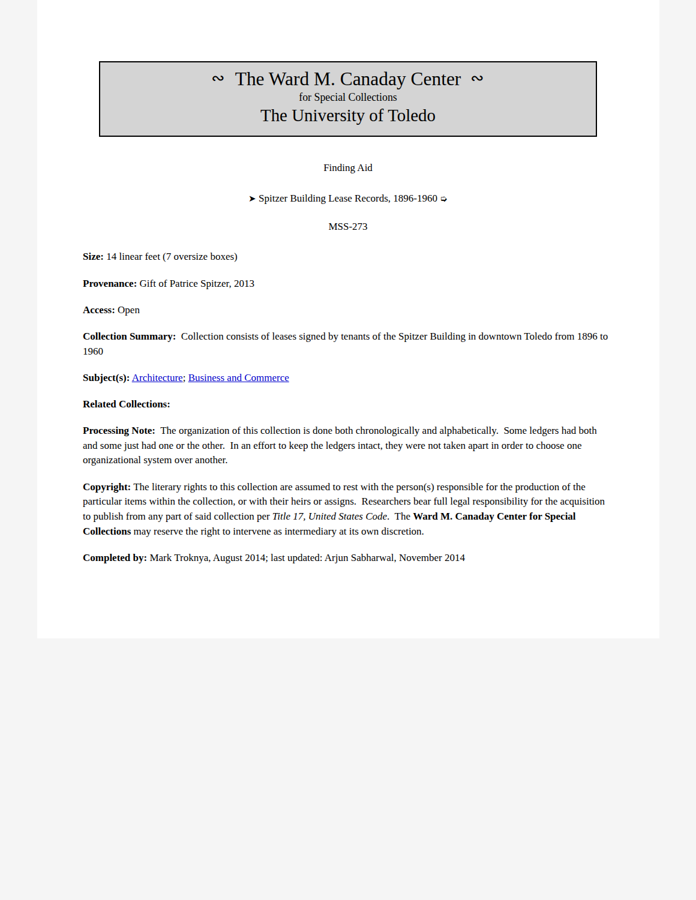∾ The Ward M. Canaday Center ∾
for Special Collections
The University of Toledo
Finding Aid
➤ Spitzer Building Lease Records, 1896-1960 ➭
MSS-273
Size: 14 linear feet (7 oversize boxes)
Provenance: Gift of Patrice Spitzer, 2013
Access: Open
Collection Summary: Collection consists of leases signed by tenants of the Spitzer Building in downtown Toledo from 1896 to 1960
Subject(s): Architecture; Business and Commerce
Related Collections:
Processing Note: The organization of this collection is done both chronologically and alphabetically. Some ledgers had both and some just had one or the other. In an effort to keep the ledgers intact, they were not taken apart in order to choose one organizational system over another.
Copyright: The literary rights to this collection are assumed to rest with the person(s) responsible for the production of the particular items within the collection, or with their heirs or assigns. Researchers bear full legal responsibility for the acquisition to publish from any part of said collection per Title 17, United States Code. The Ward M. Canaday Center for Special Collections may reserve the right to intervene as intermediary at its own discretion.
Completed by: Mark Troknya, August 2014; last updated: Arjun Sabharwal, November 2014